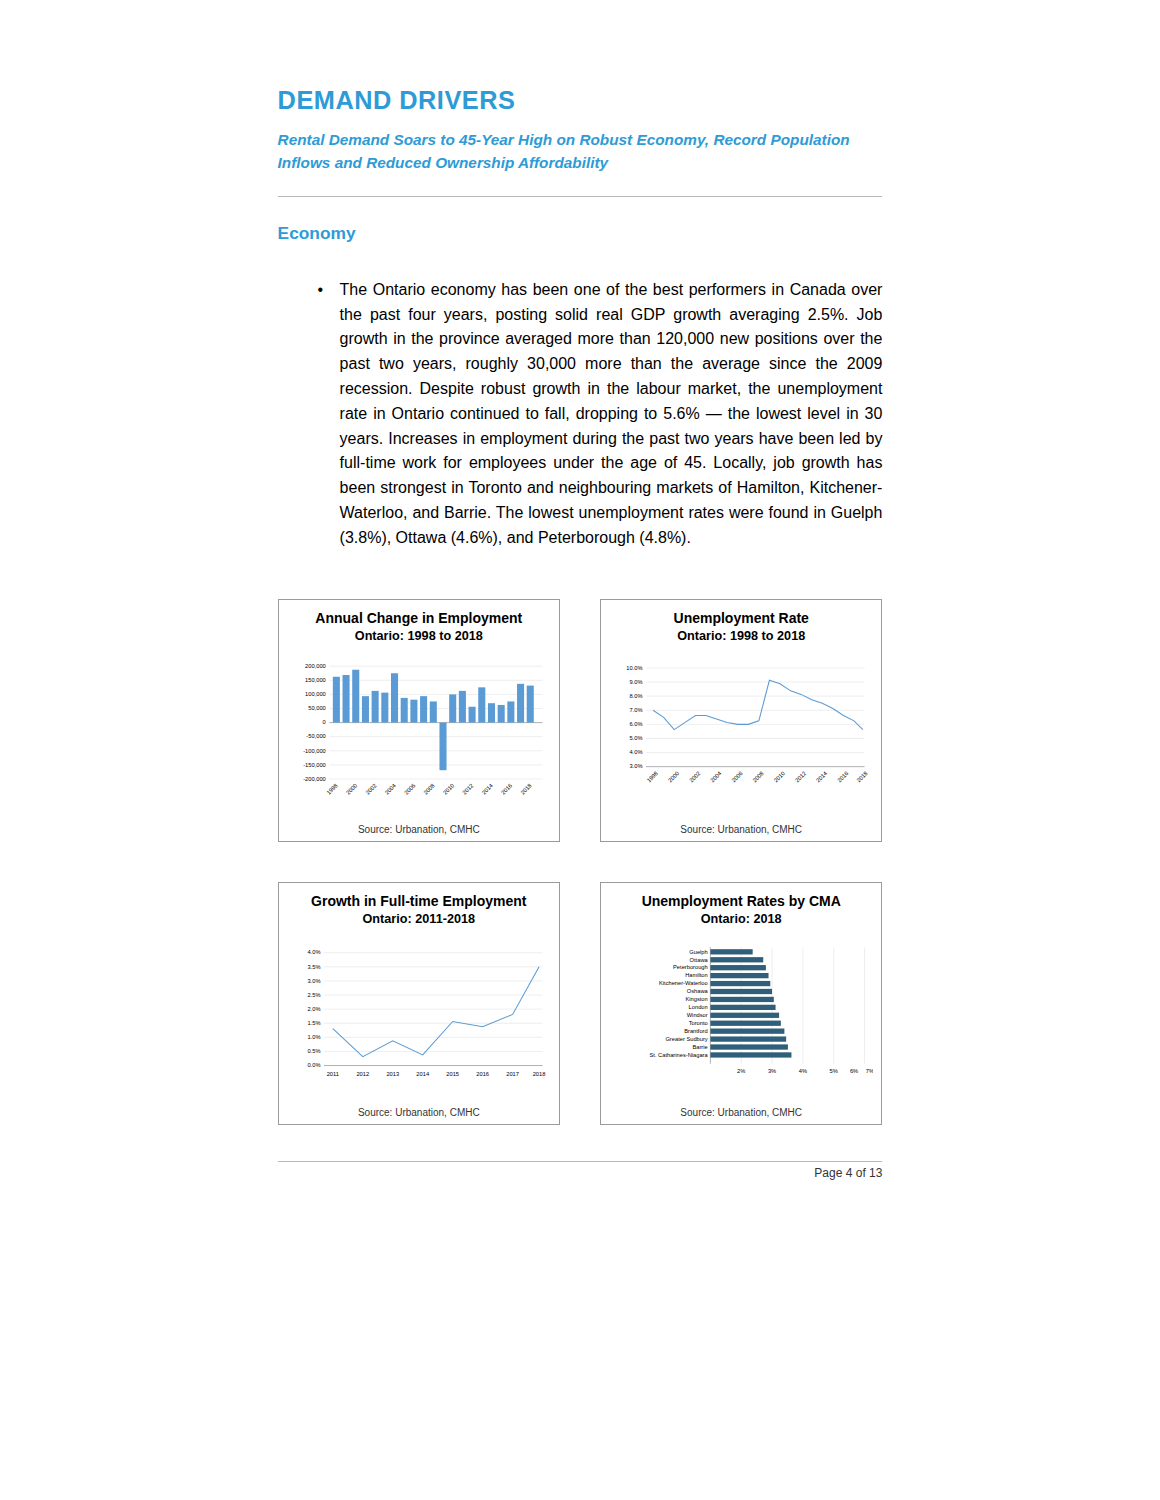DEMAND DRIVERS
Rental Demand Soars to 45-Year High on Robust Economy, Record Population Inflows and Reduced Ownership Affordability
Economy
The Ontario economy has been one of the best performers in Canada over the past four years, posting solid real GDP growth averaging 2.5%. Job growth in the province averaged more than 120,000 new positions over the past two years, roughly 30,000 more than the average since the 2009 recession. Despite robust growth in the labour market, the unemployment rate in Ontario continued to fall, dropping to 5.6% — the lowest level in 30 years. Increases in employment during the past two years have been led by full-time work for employees under the age of 45. Locally, job growth has been strongest in Toronto and neighbouring markets of Hamilton, Kitchener-Waterloo, and Barrie. The lowest unemployment rates were found in Guelph (3.8%), Ottawa (4.6%), and Peterborough (4.8%).
Annual Change in Employment
Ontario: 1998 to 2018
200,000 150,000 100,000 50,000 0 -50,000 -100,000 -150,000 -200,000 1998 2000 2002 2004 2006 2008 2010 2012 2014 2016 2018
Source: Urbanation, CMHC
Unemployment Rate
Ontario: 1998 to 2018
10.0% 9.0% 8.0% 7.0% 6.0% 5.0% 4.0% 3.0% 1998 2000 2002 2004 2006 2008 2010 2012 2014 2016 2018
Source: Urbanation, CMHC
Growth in Full-time Employment
Ontario: 2011-2018
4.0% 3.5% 3.0% 2.5% 2.0% 1.5% 1.0% 0.5% 0.0% 2011 2012 2013 2014 2015 2016 2017 2018
Source: Urbanation, CMHC
Unemployment Rates by CMA
Ontario: 2018
Guelph Ottawa Peterborough Hamilton Kitchener-Waterloo Oshawa Kingston London Windsor Toronto Brantford Greater Sudbury Barrie St. Catharines-Niagara 2% 3% 4% 5% 6% 7%
Source: Urbanation, CMHC
Page 4 of 13